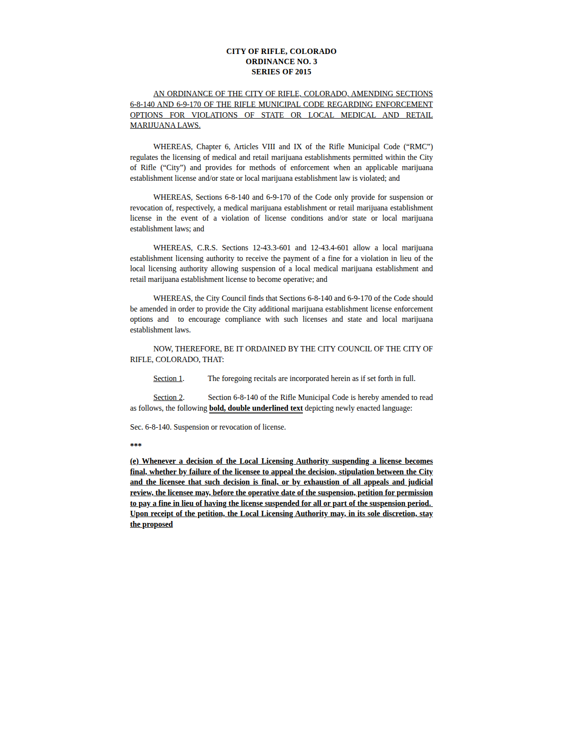CITY OF RIFLE, COLORADO
ORDINANCE NO. 3
SERIES OF 2015
AN ORDINANCE OF THE CITY OF RIFLE, COLORADO, AMENDING SECTIONS 6-8-140 AND 6-9-170 OF THE RIFLE MUNICIPAL CODE REGARDING ENFORCEMENT OPTIONS FOR VIOLATIONS OF STATE OR LOCAL MEDICAL AND RETAIL MARIJUANA LAWS.
WHEREAS, Chapter 6, Articles VIII and IX of the Rifle Municipal Code (“RMC”) regulates the licensing of medical and retail marijuana establishments permitted within the City of Rifle (“City”) and provides for methods of enforcement when an applicable marijuana establishment license and/or state or local marijuana establishment law is violated; and
WHEREAS, Sections 6-8-140 and 6-9-170 of the Code only provide for suspension or revocation of, respectively, a medical marijuana establishment or retail marijuana establishment license in the event of a violation of license conditions and/or state or local marijuana establishment laws; and
WHEREAS, C.R.S. Sections 12-43.3-601 and 12-43.4-601 allow a local marijuana establishment licensing authority to receive the payment of a fine for a violation in lieu of the local licensing authority allowing suspension of a local medical marijuana establishment and retail marijuana establishment license to become operative; and
WHEREAS, the City Council finds that Sections 6-8-140 and 6-9-170 of the Code should be amended in order to provide the City additional marijuana establishment license enforcement options and to encourage compliance with such licenses and state and local marijuana establishment laws.
NOW, THEREFORE, BE IT ORDAINED BY THE CITY COUNCIL OF THE CITY OF RIFLE, COLORADO, THAT:
Section 1. The foregoing recitals are incorporated herein as if set forth in full.
Section 2. Section 6-8-140 of the Rifle Municipal Code is hereby amended to read as follows, the following bold, double underlined text depicting newly enacted language:
Sec. 6-8-140. Suspension or revocation of license.
***
(e) Whenever a decision of the Local Licensing Authority suspending a license becomes final, whether by failure of the licensee to appeal the decision, stipulation between the City and the licensee that such decision is final, or by exhaustion of all appeals and judicial review, the licensee may, before the operative date of the suspension, petition for permission to pay a fine in lieu of having the license suspended for all or part of the suspension period. Upon receipt of the petition, the Local Licensing Authority may, in its sole discretion, stay the proposed